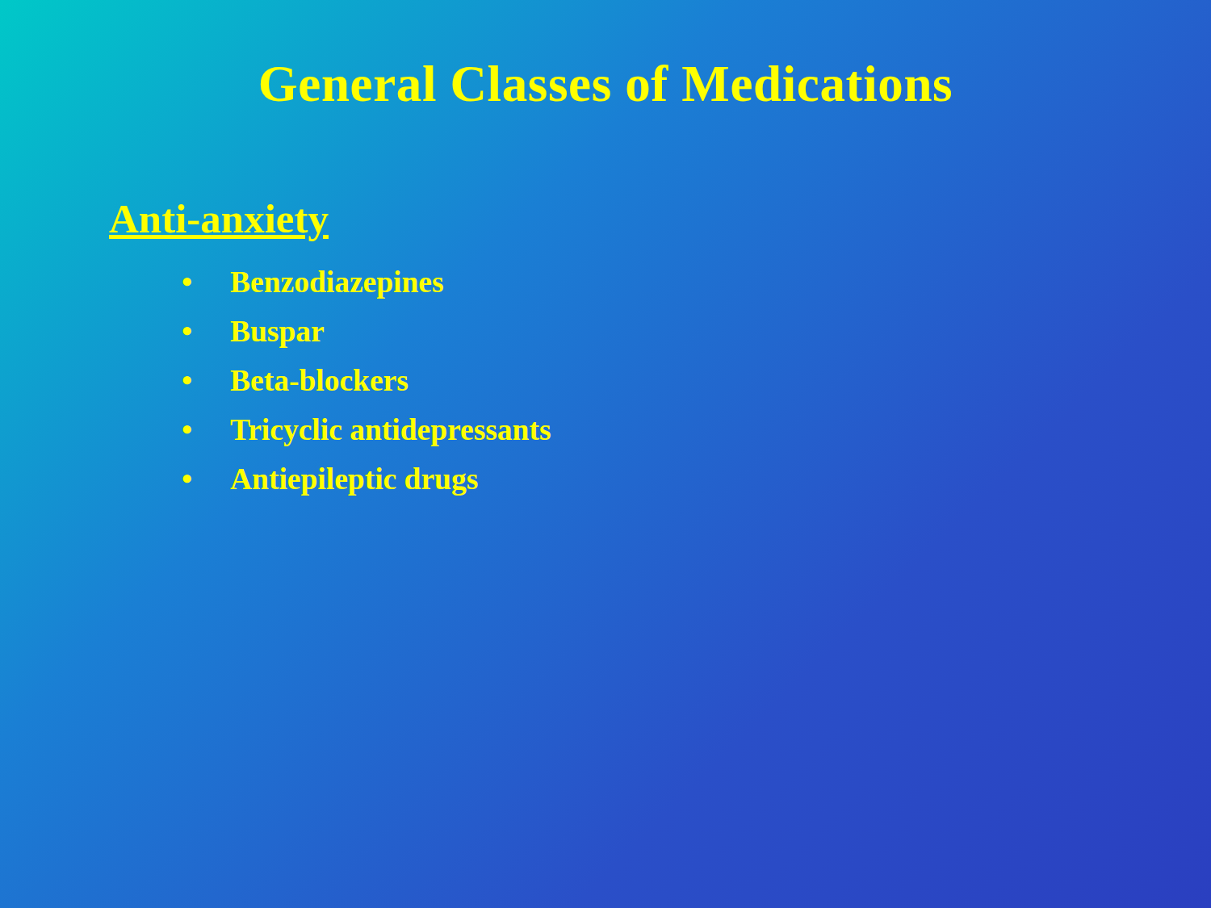General Classes of Medications
Anti-anxiety
Benzodiazepines
Buspar
Beta-blockers
Tricyclic antidepressants
Antiepileptic drugs